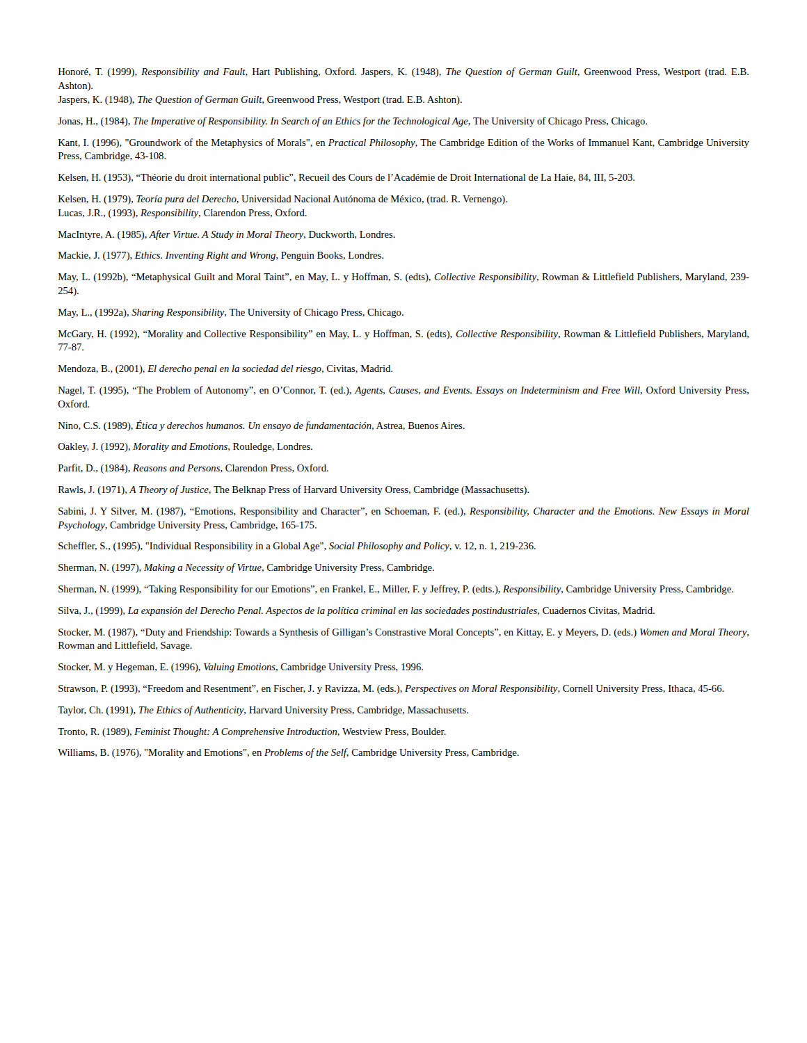Honoré, T. (1999), Responsibility and Fault, Hart Publishing, Oxford. Jaspers, K. (1948), The Question of German Guilt, Greenwood Press, Westport (trad. E.B. Ashton).
Jaspers, K. (1948), The Question of German Guilt, Greenwood Press, Westport (trad. E.B. Ashton).
Jonas, H., (1984), The Imperative of Responsibility. In Search of an Ethics for the Technological Age, The University of Chicago Press, Chicago.
Kant, I. (1996), "Groundwork of the Metaphysics of Morals", en Practical Philosophy, The Cambridge Edition of the Works of Immanuel Kant, Cambridge University Press, Cambridge, 43-108.
Kelsen, H. (1953), “Théorie du droit international public”, Recueil des Cours de l’Académie de Droit International de La Haie, 84, III, 5-203.
Kelsen, H. (1979), Teoría pura del Derecho, Universidad Nacional Autónoma de México, (trad. R. Vernengo).
Lucas, J.R., (1993), Responsibility, Clarendon Press, Oxford.
MacIntyre, A. (1985), After Virtue. A Study in Moral Theory, Duckworth, Londres.
Mackie, J. (1977), Ethics. Inventing Right and Wrong, Penguin Books, Londres.
May, L. (1992b), “Metaphysical Guilt and Moral Taint”, en May, L. y Hoffman, S. (edts), Collective Responsibility, Rowman & Littlefield Publishers, Maryland, 239-254).
May, L., (1992a), Sharing Responsibility, The University of Chicago Press, Chicago.
McGary, H. (1992), “Morality and Collective Responsibility” en May, L. y Hoffman, S. (edts), Collective Responsibility, Rowman & Littlefield Publishers, Maryland, 77-87.
Mendoza, B., (2001), El derecho penal en la sociedad del riesgo, Civitas, Madrid.
Nagel, T. (1995), “The Problem of Autonomy”, en O’Connor, T. (ed.), Agents, Causes, and Events. Essays on Indeterminism and Free Will, Oxford University Press, Oxford.
Nino, C.S. (1989), Ética y derechos humanos. Un ensayo de fundamentación, Astrea, Buenos Aires.
Oakley, J. (1992), Morality and Emotions, Rouledge, Londres.
Parfit, D., (1984), Reasons and Persons, Clarendon Press, Oxford.
Rawls, J. (1971), A Theory of Justice, The Belknap Press of Harvard University Oress, Cambridge (Massachusetts).
Sabini, J. Y Silver, M. (1987), “Emotions, Responsibility and Character”, en Schoeman, F. (ed.), Responsibility, Character and the Emotions. New Essays in Moral Psychology, Cambridge University Press, Cambridge, 165-175.
Scheffler, S., (1995), "Individual Responsibility in a Global Age", Social Philosophy and Policy, v. 12, n. 1, 219-236.
Sherman, N. (1997), Making a Necessity of Virtue, Cambridge University Press, Cambridge.
Sherman, N. (1999), “Taking Responsibility for our Emotions”, en Frankel, E., Miller, F. y Jeffrey, P. (edts.), Responsibility, Cambridge University Press, Cambridge.
Silva, J., (1999), La expansión del Derecho Penal. Aspectos de la política criminal en las sociedades postindustriales, Cuadernos Civitas, Madrid.
Stocker, M. (1987), “Duty and Friendship: Towards a Synthesis of Gilligan’s Constrastive Moral Concepts”, en Kittay, E. y Meyers, D. (eds.) Women and Moral Theory, Rowman and Littlefield, Savage.
Stocker, M. y Hegeman, E. (1996), Valuing Emotions, Cambridge University Press, 1996.
Strawson, P. (1993), “Freedom and Resentment”, en Fischer, J. y Ravizza, M. (eds.), Perspectives on Moral Responsibility, Cornell University Press, Ithaca, 45-66.
Taylor, Ch. (1991), The Ethics of Authenticity, Harvard University Press, Cambridge, Massachusetts.
Tronto, R. (1989), Feminist Thought: A Comprehensive Introduction, Westview Press, Boulder.
Williams, B. (1976), "Morality and Emotions", en Problems of the Self, Cambridge University Press, Cambridge.